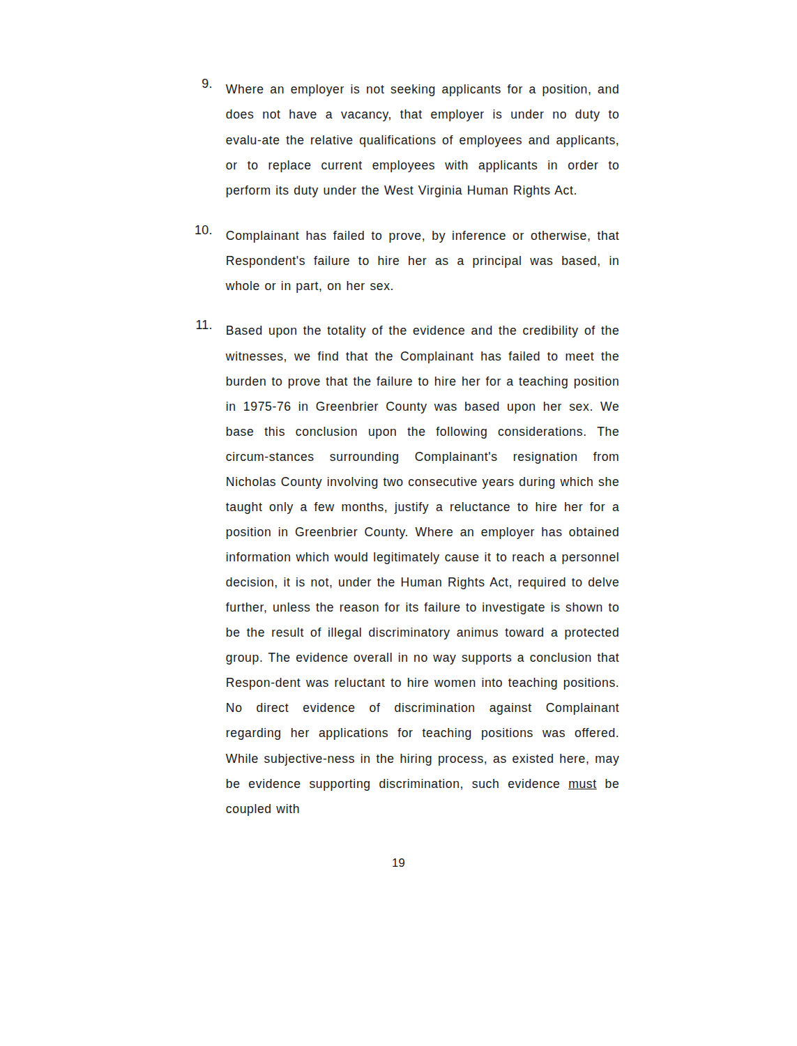9.
Where an employer is not seeking applicants for a position, and does not have a vacancy, that employer is under no duty to evalu‑ate the relative qualifications of employees and applicants, or to replace current employees with applicants in order to perform its duty under the West Virginia Human Rights Act.
10.
Complainant has failed to prove, by inference or otherwise, that Respondent's failure to hire her as a principal was based, in whole or in part, on her sex.
11.
Based upon the totality of the evidence and the credibility of the witnesses, we find that the Complainant has failed to meet the burden to prove that the failure to hire her for a teaching position in 1975-76 in Greenbrier County was based upon her sex. We base this conclusion upon the following considerations. The circum‑stances surrounding Complainant's resignation from Nicholas County involving two consecutive years during which she taught only a few months, justify a reluctance to hire her for a position in Greenbrier County. Where an employer has obtained information which would legitimately cause it to reach a personnel decision, it is not, under the Human Rights Act, required to delve further, unless the reason for its failure to investigate is shown to be the result of illegal discriminatory animus toward a protected group. The evidence overall in no way supports a conclusion that Respon‑dent was reluctant to hire women into teaching positions. No direct evidence of discrimination against Complainant regarding her applications for teaching positions was offered. While subjective‑ness in the hiring process, as existed here, may be evidence supporting discrimination, such evidence must be coupled with
19